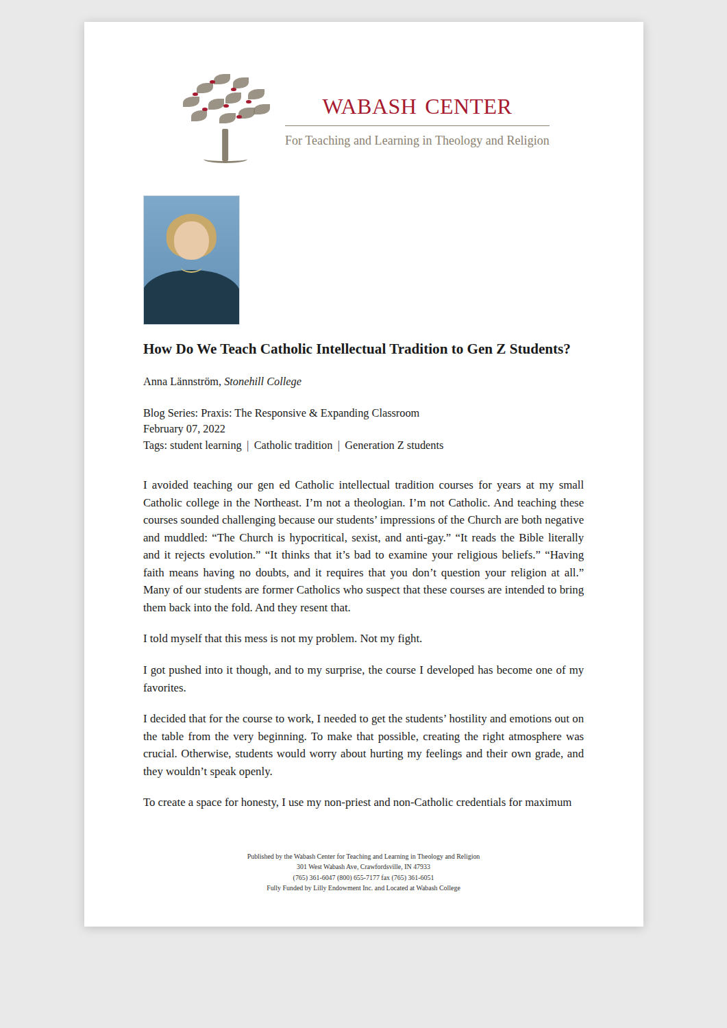Wabash Center
For Teaching and Learning in Theology and Religion
How Do We Teach Catholic Intellectual Tradition to Gen Z Students?
Anna Lännström, Stonehill College
Blog Series: Praxis: The Responsive & Expanding Classroom
February 07, 2022
Tags: student learning|Catholic tradition|Generation Z students
I avoided teaching our gen ed Catholic intellectual tradition courses for years at my small Catholic college in the Northeast. I’m not a theologian. I’m not Catholic. And teaching these courses sounded challenging because our students’ impressions of the Church are both negative and muddled: “The Church is hypocritical, sexist, and anti-gay.” “It reads the Bible literally and it rejects evolution.” “It thinks that it’s bad to examine your religious beliefs.” “Having faith means having no doubts, and it requires that you don’t question your religion at all.” Many of our students are former Catholics who suspect that these courses are intended to bring them back into the fold. And they resent that.
I told myself that this mess is not my problem. Not my fight.
I got pushed into it though, and to my surprise, the course I developed has become one of my favorites.
I decided that for the course to work, I needed to get the students’ hostility and emotions out on the table from the very beginning. To make that possible, creating the right atmosphere was crucial. Otherwise, students would worry about hurting my feelings and their own grade, and they wouldn’t speak openly.
To create a space for honesty, I use my non-priest and non-Catholic credentials for maximum
Published by the Wabash Center for Teaching and Learning in Theology and Religion
301 West Wabash Ave, Crawfordsville, IN 47933
(765) 361-6047 (800) 655-7177 fax (765) 361-6051
Fully Funded by Lilly Endowment Inc. and Located at Wabash College